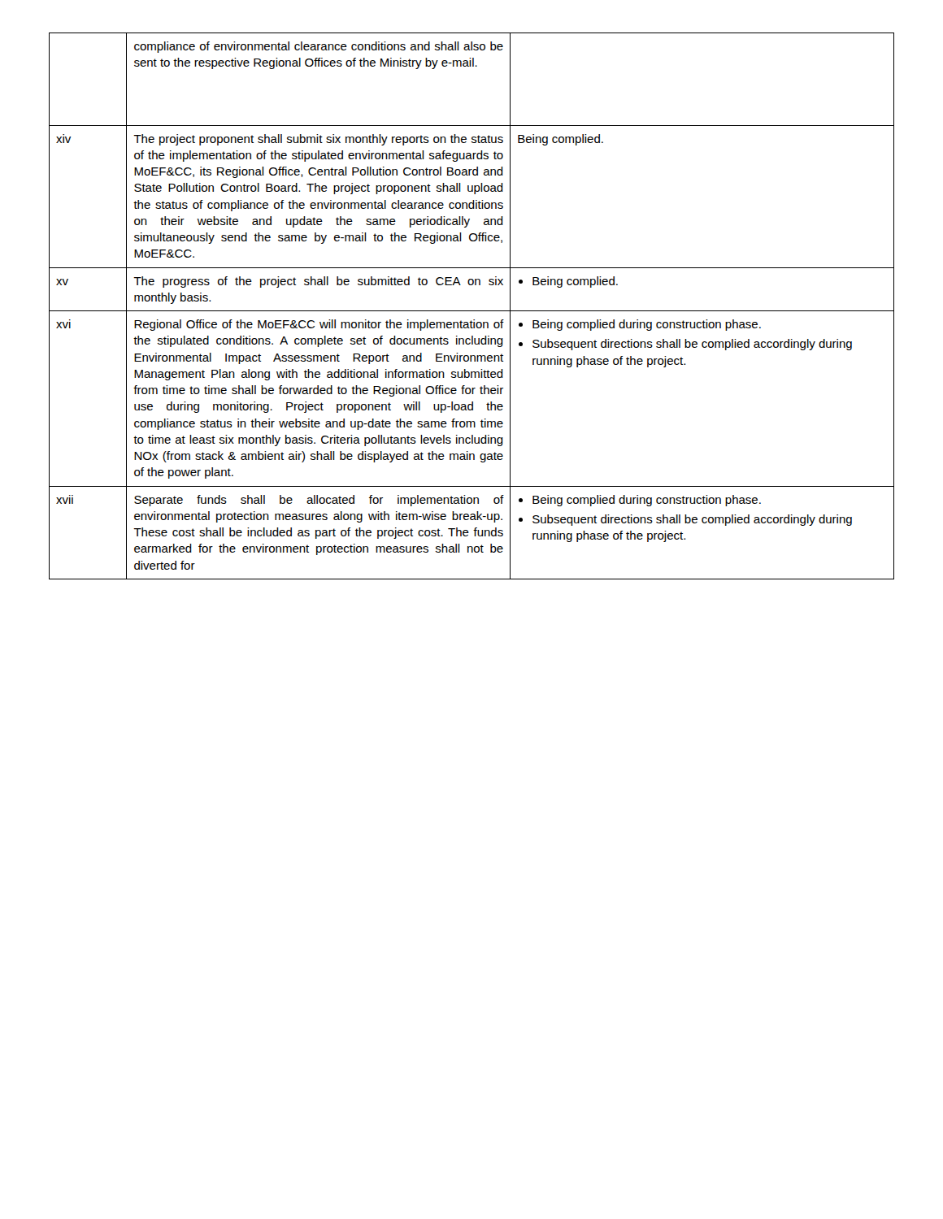| | compliance of environmental clearance conditions and shall also be sent to the respective Regional Offices of the Ministry by e-mail. | |
| xiv | The project proponent shall submit six monthly reports on the status of the implementation of the stipulated environmental safeguards to MoEF&CC, its Regional Office, Central Pollution Control Board and State Pollution Control Board. The project proponent shall upload the status of compliance of the environmental clearance conditions on their website and update the same periodically and simultaneously send the same by e-mail to the Regional Office, MoEF&CC. | Being complied. |
| xv | The progress of the project shall be submitted to CEA on six monthly basis. | Being complied. |
| xvi | Regional Office of the MoEF&CC will monitor the implementation of the stipulated conditions. A complete set of documents including Environmental Impact Assessment Report and Environment Management Plan along with the additional information submitted from time to time shall be forwarded to the Regional Office for their use during monitoring. Project proponent will up-load the compliance status in their website and up-date the same from time to time at least six monthly basis. Criteria pollutants levels including NOx (from stack & ambient air) shall be displayed at the main gate of the power plant. | Being complied during construction phase. Subsequent directions shall be complied accordingly during running phase of the project. |
| xvii | Separate funds shall be allocated for implementation of environmental protection measures along with item-wise break-up. These cost shall be included as part of the project cost. The funds earmarked for the environment protection measures shall not be diverted for | Being complied during construction phase. Subsequent directions shall be complied accordingly during running phase of the project. |